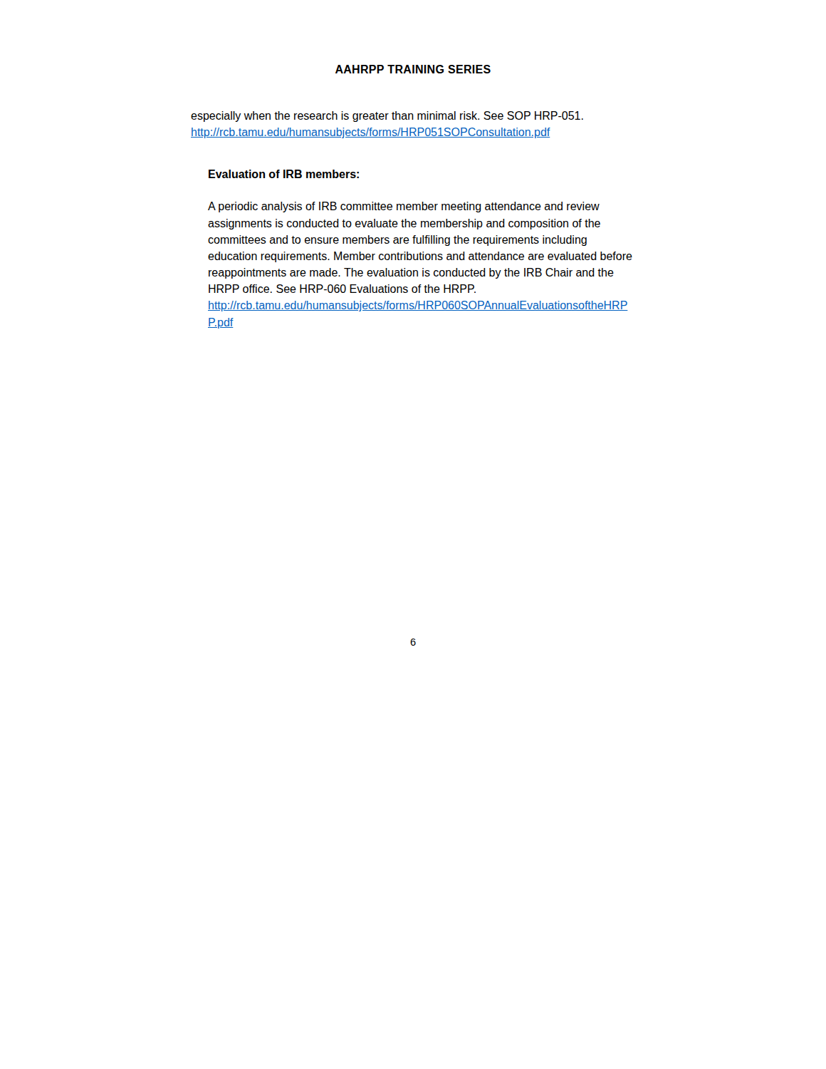AAHRPP TRAINING SERIES
especially when the research is greater than minimal risk. See SOP HRP-051.
http://rcb.tamu.edu/humansubjects/forms/HRP051SOPConsultation.pdf
Evaluation of IRB members:
A periodic analysis of IRB committee member meeting attendance and review assignments is conducted to evaluate the membership and composition of the committees and to ensure members are fulfilling the requirements including education requirements. Member contributions and attendance are evaluated before reappointments are made. The evaluation is conducted by the IRB Chair and the HRPP office. See HRP-060 Evaluations of the HRPP.
http://rcb.tamu.edu/humansubjects/forms/HRP060SOPAnnualEvaluationsoftheHRPP.pdf
6